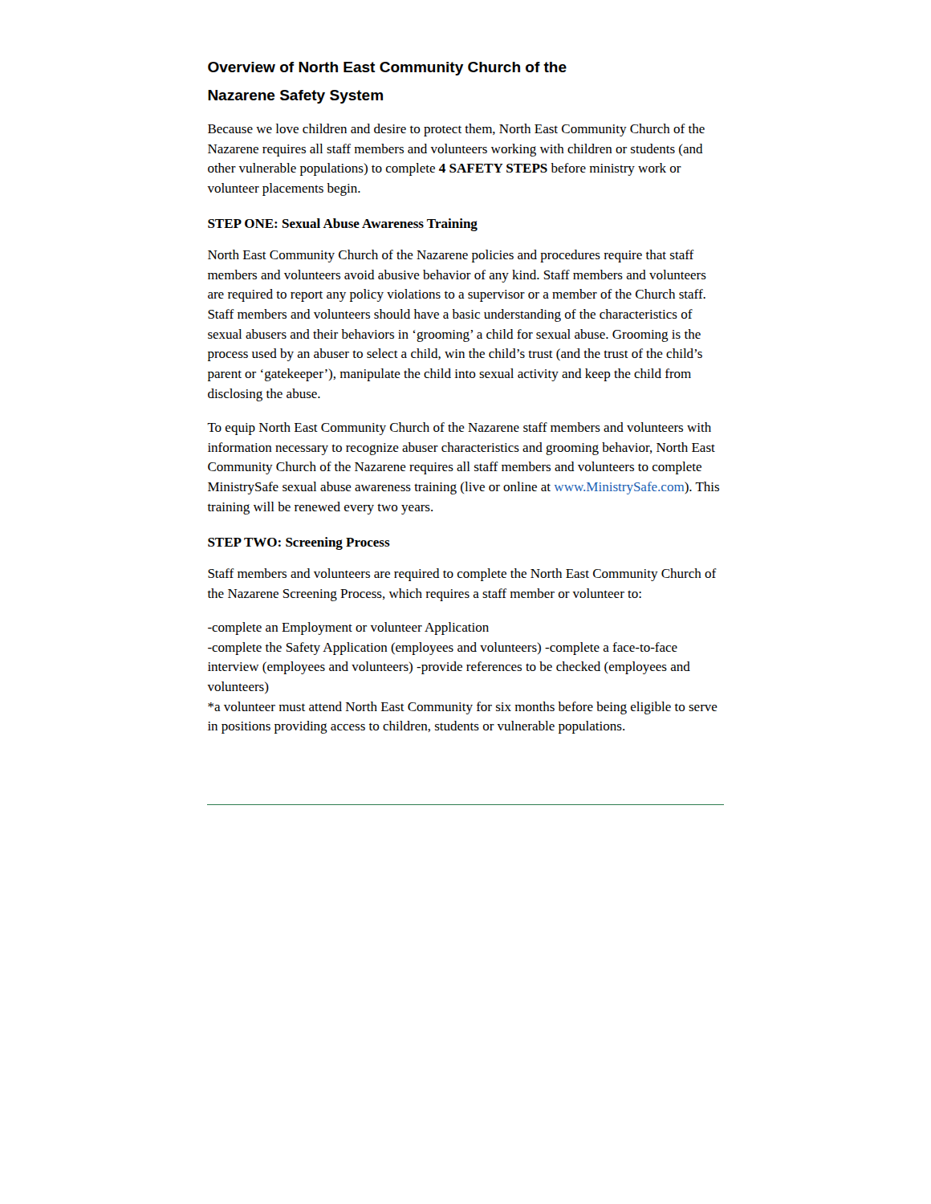Overview of North East Community Church of the
Nazarene Safety System
Because we love children and desire to protect them, North East Community Church of the Nazarene requires all staff members and volunteers working with children or students (and other vulnerable populations) to complete 4 SAFETY STEPS before ministry work or volunteer placements begin.
STEP ONE: Sexual Abuse Awareness Training
North East Community Church of the Nazarene policies and procedures require that staff members and volunteers avoid abusive behavior of any kind. Staff members and volunteers are required to report any policy violations to a supervisor or a member of the Church staff. Staff members and volunteers should have a basic understanding of the characteristics of sexual abusers and their behaviors in ‘grooming’ a child for sexual abuse. Grooming is the process used by an abuser to select a child, win the child’s trust (and the trust of the child’s parent or ‘gatekeeper’), manipulate the child into sexual activity and keep the child from disclosing the abuse.
To equip North East Community Church of the Nazarene staff members and volunteers with information necessary to recognize abuser characteristics and grooming behavior, North East Community Church of the Nazarene requires all staff members and volunteers to complete MinistrySafe sexual abuse awareness training (live or online at www.MinistrySafe.com). This training will be renewed every two years.
STEP TWO: Screening Process
Staff members and volunteers are required to complete the North East Community Church of the Nazarene Screening Process, which requires a staff member or volunteer to:
-complete an Employment or volunteer Application
-complete the Safety Application (employees and volunteers) -complete a face-to-face interview (employees and volunteers) -provide references to be checked (employees and volunteers)
*a volunteer must attend North East Community for six months before being eligible to serve in positions providing access to children, students or vulnerable populations.